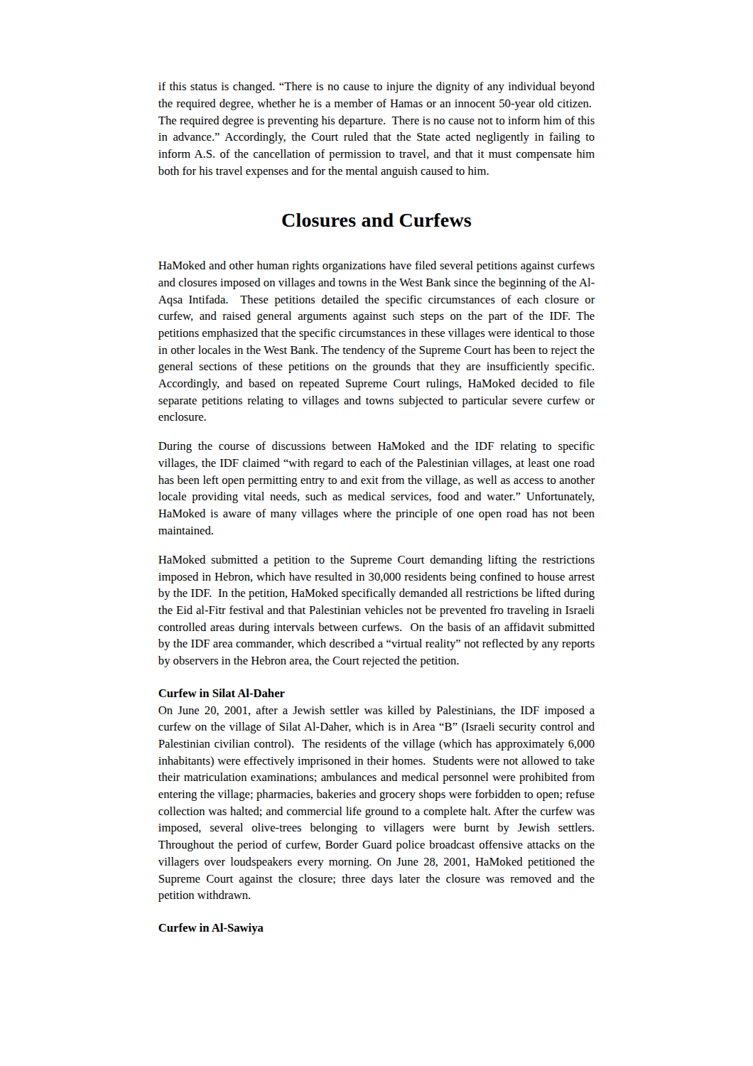if this status is changed. “There is no cause to injure the dignity of any individual beyond the required degree, whether he is a member of Hamas or an innocent 50-year old citizen. The required degree is preventing his departure. There is no cause not to inform him of this in advance.” Accordingly, the Court ruled that the State acted negligently in failing to inform A.S. of the cancellation of permission to travel, and that it must compensate him both for his travel expenses and for the mental anguish caused to him.
Closures and Curfews
HaMoked and other human rights organizations have filed several petitions against curfews and closures imposed on villages and towns in the West Bank since the beginning of the Al-Aqsa Intifada. These petitions detailed the specific circumstances of each closure or curfew, and raised general arguments against such steps on the part of the IDF. The petitions emphasized that the specific circumstances in these villages were identical to those in other locales in the West Bank. The tendency of the Supreme Court has been to reject the general sections of these petitions on the grounds that they are insufficiently specific. Accordingly, and based on repeated Supreme Court rulings, HaMoked decided to file separate petitions relating to villages and towns subjected to particular severe curfew or enclosure.
During the course of discussions between HaMoked and the IDF relating to specific villages, the IDF claimed “with regard to each of the Palestinian villages, at least one road has been left open permitting entry to and exit from the village, as well as access to another locale providing vital needs, such as medical services, food and water.” Unfortunately, HaMoked is aware of many villages where the principle of one open road has not been maintained.
HaMoked submitted a petition to the Supreme Court demanding lifting the restrictions imposed in Hebron, which have resulted in 30,000 residents being confined to house arrest by the IDF. In the petition, HaMoked specifically demanded all restrictions be lifted during the Eid al-Fitr festival and that Palestinian vehicles not be prevented fro traveling in Israeli controlled areas during intervals between curfews. On the basis of an affidavit submitted by the IDF area commander, which described a “virtual reality” not reflected by any reports by observers in the Hebron area, the Court rejected the petition.
Curfew in Silat Al-Daher
On June 20, 2001, after a Jewish settler was killed by Palestinians, the IDF imposed a curfew on the village of Silat Al-Daher, which is in Area “B” (Israeli security control and Palestinian civilian control). The residents of the village (which has approximately 6,000 inhabitants) were effectively imprisoned in their homes. Students were not allowed to take their matriculation examinations; ambulances and medical personnel were prohibited from entering the village; pharmacies, bakeries and grocery shops were forbidden to open; refuse collection was halted; and commercial life ground to a complete halt. After the curfew was imposed, several olive-trees belonging to villagers were burnt by Jewish settlers. Throughout the period of curfew, Border Guard police broadcast offensive attacks on the villagers over loudspeakers every morning. On June 28, 2001, HaMoked petitioned the Supreme Court against the closure; three days later the closure was removed and the petition withdrawn.
Curfew in Al-Sawiya